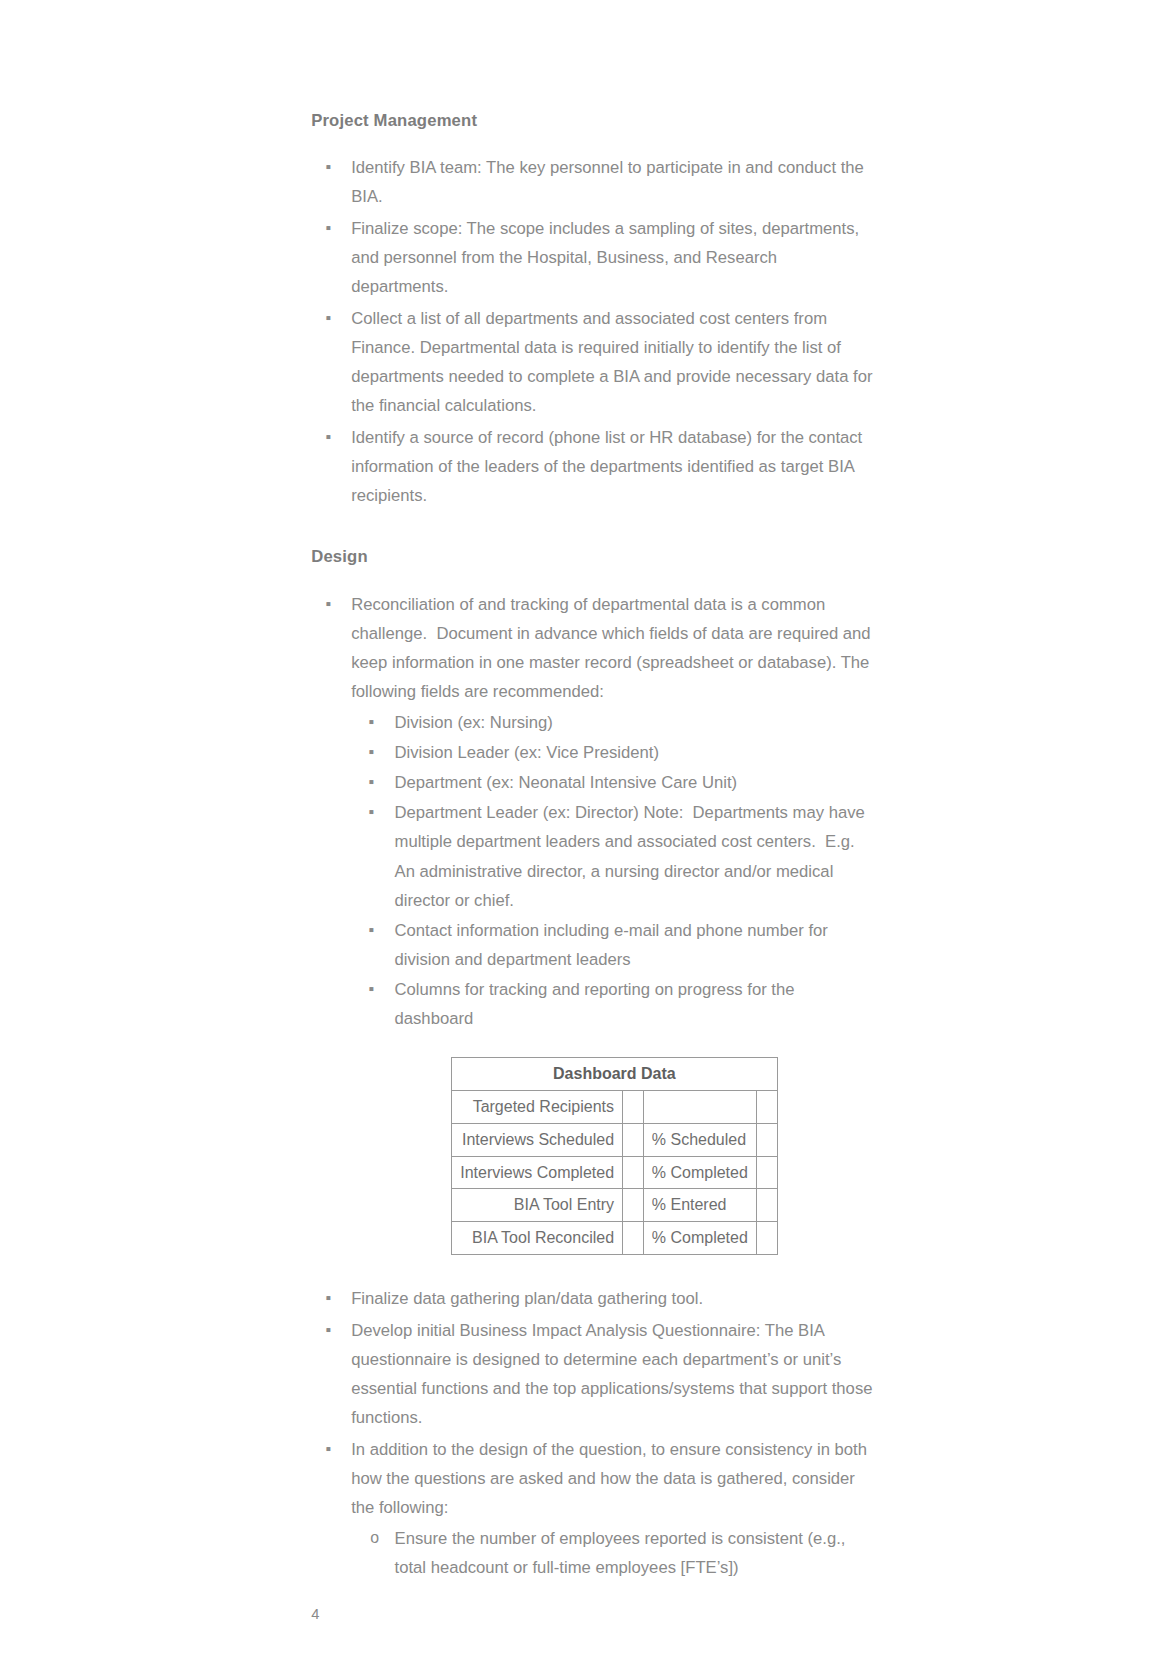Project Management
Identify BIA team: The key personnel to participate in and conduct the BIA.
Finalize scope: The scope includes a sampling of sites, departments, and personnel from the Hospital, Business, and Research departments.
Collect a list of all departments and associated cost centers from Finance. Departmental data is required initially to identify the list of departments needed to complete a BIA and provide necessary data for the financial calculations.
Identify a source of record (phone list or HR database) for the contact information of the leaders of the departments identified as target BIA recipients.
Design
Reconciliation of and tracking of departmental data is a common challenge. Document in advance which fields of data are required and keep information in one master record (spreadsheet or database). The following fields are recommended:
Division (ex: Nursing)
Division Leader (ex: Vice President)
Department (ex: Neonatal Intensive Care Unit)
Department Leader (ex: Director) Note: Departments may have multiple department leaders and associated cost centers. E.g. An administrative director, a nursing director and/or medical director or chief.
Contact information including e-mail and phone number for division and department leaders
Columns for tracking and reporting on progress for the dashboard
| Dashboard Data |
| --- |
| Targeted Recipients | | | |
| Interviews Scheduled | | % Scheduled | |
| Interviews Completed | | % Completed | |
| BIA Tool Entry | | % Entered | |
| BIA Tool Reconciled | | % Completed | |
Finalize data gathering plan/data gathering tool.
Develop initial Business Impact Analysis Questionnaire: The BIA questionnaire is designed to determine each department’s or unit’s essential functions and the top applications/systems that support those functions.
In addition to the design of the question, to ensure consistency in both how the questions are asked and how the data is gathered, consider the following:
Ensure the number of employees reported is consistent (e.g., total headcount or full-time employees [FTE’s])
4